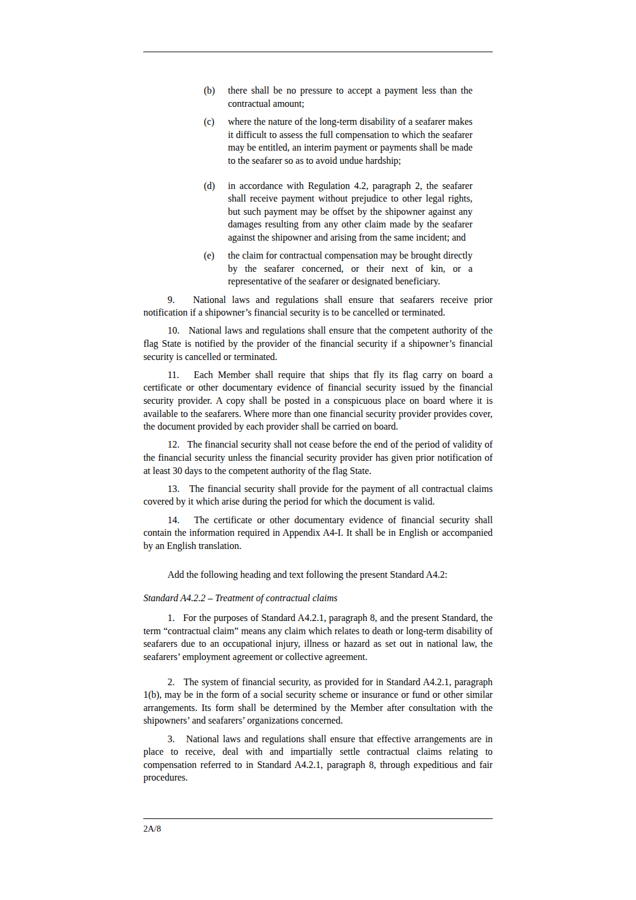(b)
there shall be no pressure to accept a payment less than the contractual amount;
(c)
where the nature of the long-term disability of a seafarer makes it difficult to assess the full compensation to which the seafarer may be entitled, an interim payment or payments shall be made to the seafarer so as to avoid undue hardship;
(d)
in accordance with Regulation 4.2, paragraph 2, the seafarer shall receive payment without prejudice to other legal rights, but such payment may be offset by the shipowner against any damages resulting from any other claim made by the seafarer against the shipowner and arising from the same incident; and
(e)
the claim for contractual compensation may be brought directly by the seafarer concerned, or their next of kin, or a representative of the seafarer or designated beneficiary.
9. National laws and regulations shall ensure that seafarers receive prior notification if a shipowner’s financial security is to be cancelled or terminated.
10. National laws and regulations shall ensure that the competent authority of the flag State is notified by the provider of the financial security if a shipowner’s financial security is cancelled or terminated.
11. Each Member shall require that ships that fly its flag carry on board a certificate or other documentary evidence of financial security issued by the financial security provider. A copy shall be posted in a conspicuous place on board where it is available to the seafarers. Where more than one financial security provider provides cover, the document provided by each provider shall be carried on board.
12. The financial security shall not cease before the end of the period of validity of the financial security unless the financial security provider has given prior notification of at least 30 days to the competent authority of the flag State.
13. The financial security shall provide for the payment of all contractual claims covered by it which arise during the period for which the document is valid.
14. The certificate or other documentary evidence of financial security shall contain the information required in Appendix A4-I. It shall be in English or accompanied by an English translation.
Add the following heading and text following the present Standard A4.2:
Standard A4.2.2 – Treatment of contractual claims
1. For the purposes of Standard A4.2.1, paragraph 8, and the present Standard, the term “contractual claim” means any claim which relates to death or long-term disability of seafarers due to an occupational injury, illness or hazard as set out in national law, the seafarers’ employment agreement or collective agreement.
2. The system of financial security, as provided for in Standard A4.2.1, paragraph 1(b), may be in the form of a social security scheme or insurance or fund or other similar arrangements. Its form shall be determined by the Member after consultation with the shipowners’ and seafarers’ organizations concerned.
3. National laws and regulations shall ensure that effective arrangements are in place to receive, deal with and impartially settle contractual claims relating to compensation referred to in Standard A4.2.1, paragraph 8, through expeditious and fair procedures.
2A/8